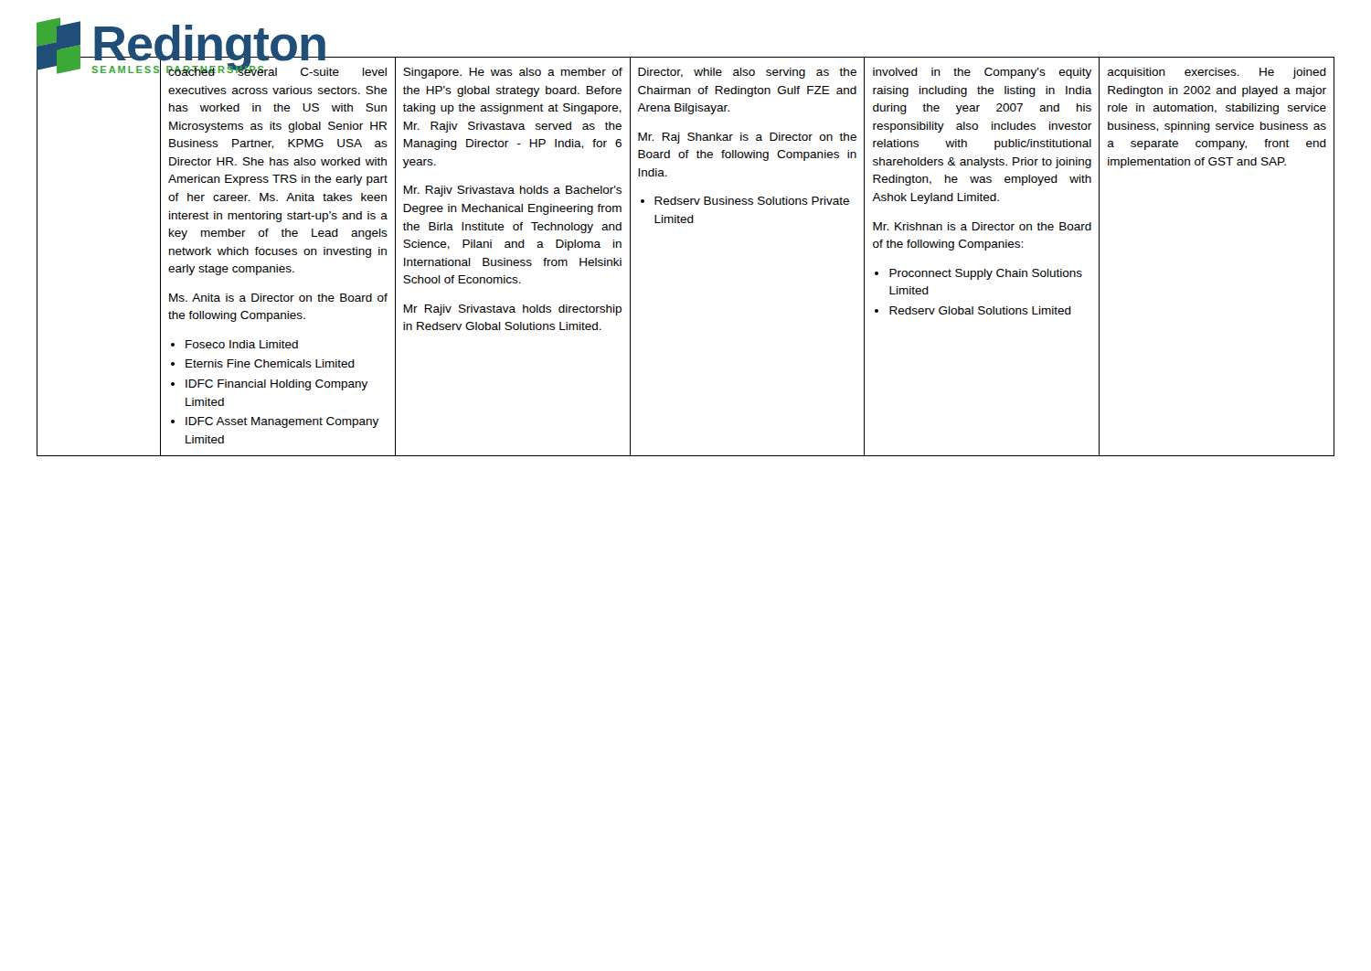Redington
SEAMLESS PARTNERSHIPS
| | coached several C-suite level executives across various sectors. She has worked in the US with Sun Microsystems as its global Senior HR Business Partner, KPMG USA as Director HR. She has also worked with American Express TRS in the early part of her career. Ms. Anita takes keen interest in mentoring start-up's and is a key member of the Lead angels network which focuses on investing in early stage companies. Ms. Anita is a Director on the Board of the following Companies. Foseco India Limited Eternis Fine Chemicals Limited IDFC Financial Holding Company Limited IDFC Asset Management Company Limited | Singapore. He was also a member of the HP's global strategy board. Before taking up the assignment at Singapore, Mr. Rajiv Srivastava served as the Managing Director - HP India, for 6 years. Mr. Rajiv Srivastava holds a Bachelor's Degree in Mechanical Engineering from the Birla Institute of Technology and Science, Pilani and a Diploma in International Business from Helsinki School of Economics. Mr Rajiv Srivastava holds directorship in Redserv Global Solutions Limited. | Director, while also serving as the Chairman of Redington Gulf FZE and Arena Bilgisayar. Mr. Raj Shankar is a Director on the Board of the following Companies in India. Redserv Business Solutions Private Limited | involved in the Company's equity raising including the listing in India during the year 2007 and his responsibility also includes investor relations with public/institutional shareholders & analysts. Prior to joining Redington, he was employed with Ashok Leyland Limited. Mr. Krishnan is a Director on the Board of the following Companies: Proconnect Supply Chain Solutions Limited Redserv Global Solutions Limited | acquisition exercises. He joined Redington in 2002 and played a major role in automation, stabilizing service business, spinning service business as a separate company, front end implementation of GST and SAP. |